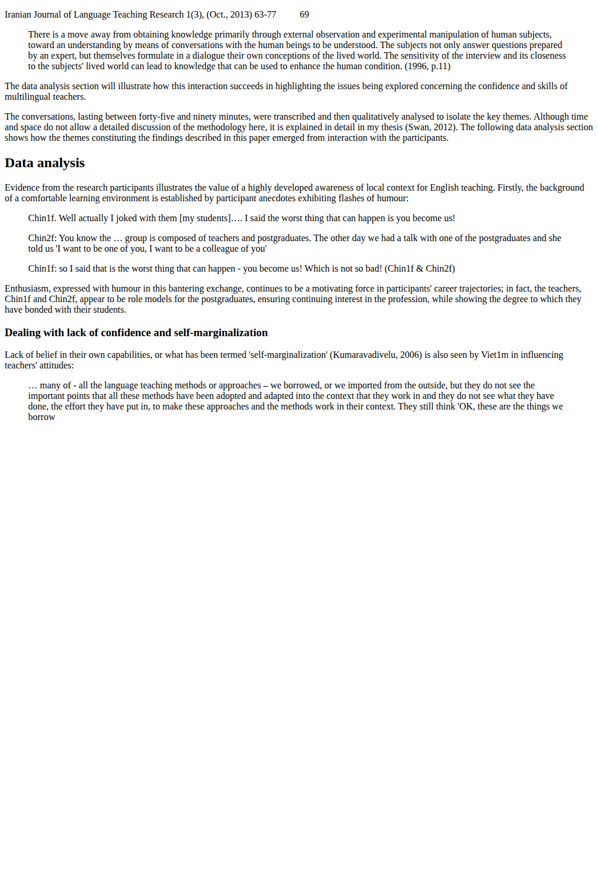Iranian Journal of Language Teaching Research 1(3), (Oct., 2013) 63-77 69
There is a move away from obtaining knowledge primarily through external observation and experimental manipulation of human subjects, toward an understanding by means of conversations with the human beings to be understood. The subjects not only answer questions prepared by an expert, but themselves formulate in a dialogue their own conceptions of the lived world. The sensitivity of the interview and its closeness to the subjects' lived world can lead to knowledge that can be used to enhance the human condition. (1996, p.11)
The data analysis section will illustrate how this interaction succeeds in highlighting the issues being explored concerning the confidence and skills of multilingual teachers.
The conversations, lasting between forty-five and ninety minutes, were transcribed and then qualitatively analysed to isolate the key themes. Although time and space do not allow a detailed discussion of the methodology here, it is explained in detail in my thesis (Swan, 2012). The following data analysis section shows how the themes constituting the findings described in this paper emerged from interaction with the participants.
Data analysis
Evidence from the research participants illustrates the value of a highly developed awareness of local context for English teaching. Firstly, the background of a comfortable learning environment is established by participant anecdotes exhibiting flashes of humour:
Chin1f. Well actually I joked with them [my students]…. I said the worst thing that can happen is you become us!
Chin2f: You know the … group is composed of teachers and postgraduates. The other day we had a talk with one of the postgraduates and she told us 'I want to be one of you, I want to be a colleague of you'
Chin1f: so I said that is the worst thing that can happen - you become us! Which is not so bad! (Chin1f & Chin2f)
Enthusiasm, expressed with humour in this bantering exchange, continues to be a motivating force in participants' career trajectories; in fact, the teachers, Chin1f and Chin2f, appear to be role models for the postgraduates, ensuring continuing interest in the profession, while showing the degree to which they have bonded with their students.
Dealing with lack of confidence and self-marginalization
Lack of belief in their own capabilities, or what has been termed 'self-marginalization' (Kumaravadivelu, 2006) is also seen by Viet1m in influencing teachers' attitudes:
… many of - all the language teaching methods or approaches – we borrowed, or we imported from the outside, but they do not see the important points that all these methods have been adopted and adapted into the context that they work in and they do not see what they have done, the effort they have put in, to make these approaches and the methods work in their context. They still think 'OK, these are the things we borrow